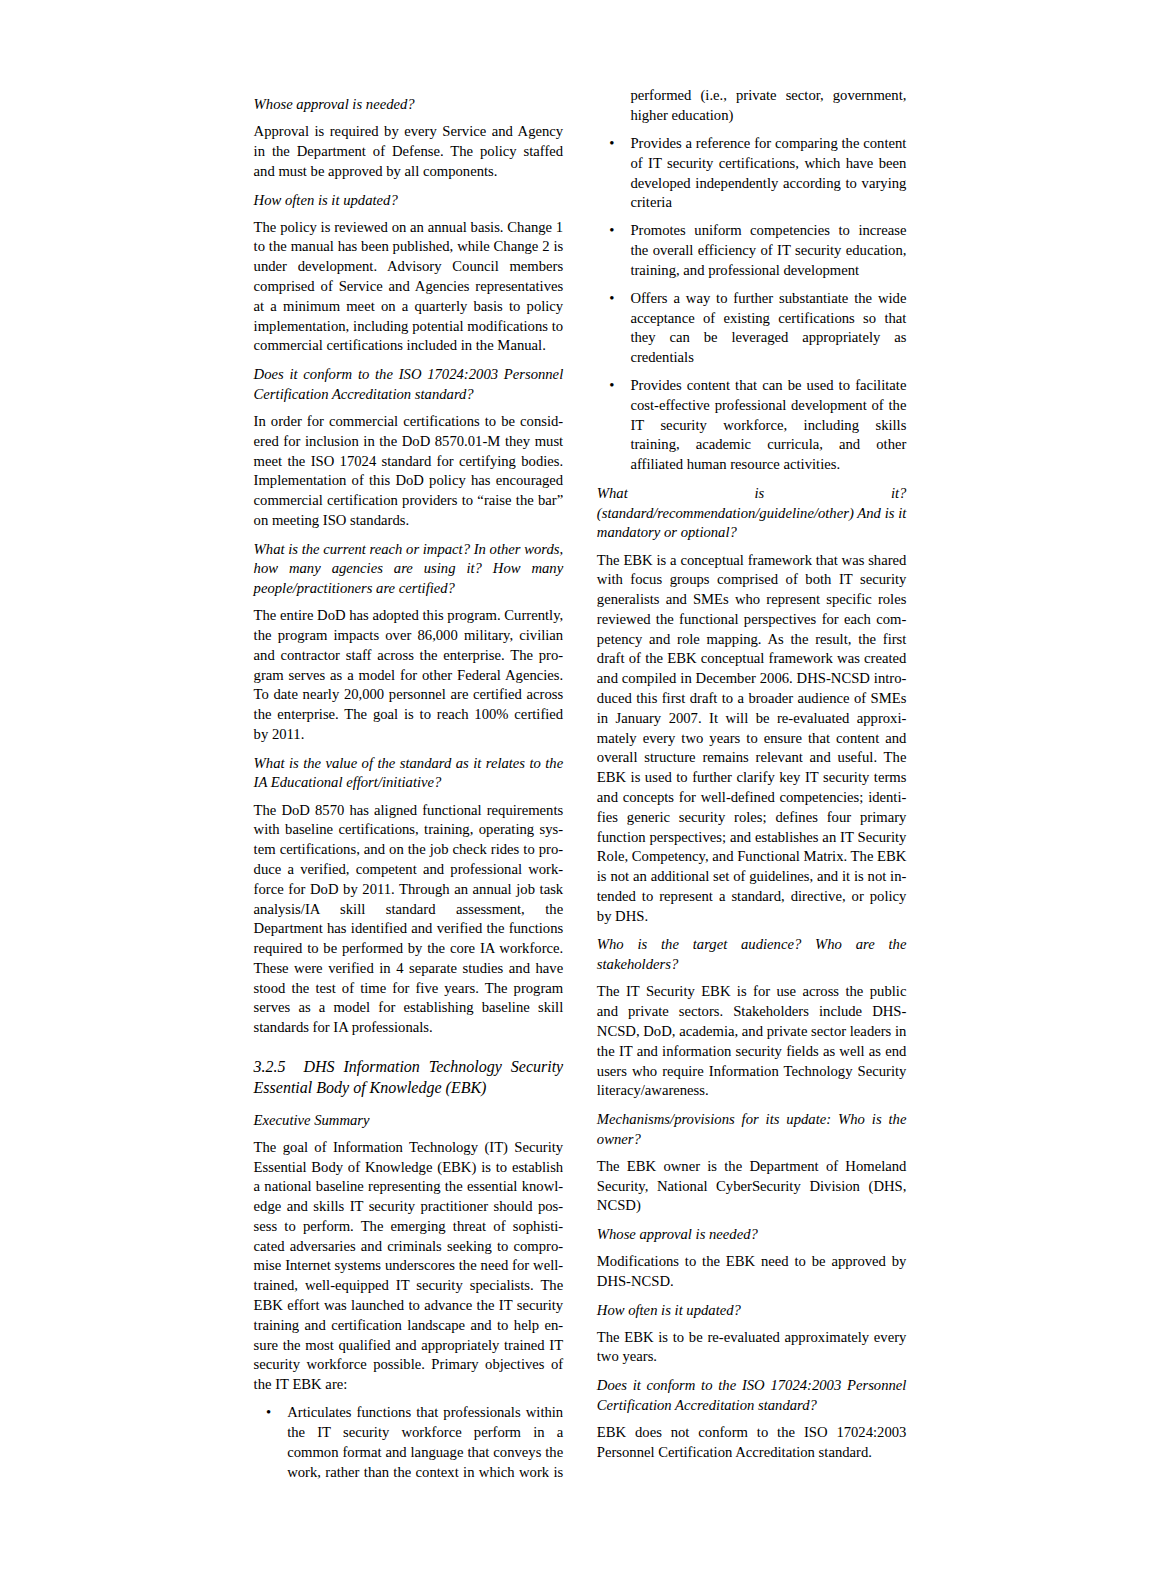Whose approval is needed?
Approval is required by every Service and Agency in the Department of Defense. The policy staffed and must be approved by all components.
How often is it updated?
The policy is reviewed on an annual basis. Change 1 to the manual has been published, while Change 2 is under development. Advisory Council members comprised of Service and Agencies representatives at a minimum meet on a quarterly basis to policy implementation, including potential modifications to commercial certifications included in the Manual.
Does it conform to the ISO 17024:2003 Personnel Certification Accreditation standard?
In order for commercial certifications to be considered for inclusion in the DoD 8570.01-M they must meet the ISO 17024 standard for certifying bodies. Implementation of this DoD policy has encouraged commercial certification providers to “raise the bar” on meeting ISO standards.
What is the current reach or impact? In other words, how many agencies are using it? How many people/practitioners are certified?
The entire DoD has adopted this program. Currently, the program impacts over 86,000 military, civilian and contractor staff across the enterprise. The program serves as a model for other Federal Agencies. To date nearly 20,000 personnel are certified across the enterprise. The goal is to reach 100% certified by 2011.
What is the value of the standard as it relates to the IA Educational effort/initiative?
The DoD 8570 has aligned functional requirements with baseline certifications, training, operating system certifications, and on the job check rides to produce a verified, competent and professional workforce for DoD by 2011. Through an annual job task analysis/IA skill standard assessment, the Department has identified and verified the functions required to be performed by the core IA workforce. These were verified in 4 separate studies and have stood the test of time for five years. The program serves as a model for establishing baseline skill standards for IA professionals.
3.2.5 DHS Information Technology Security Essential Body of Knowledge (EBK)
Executive Summary
The goal of Information Technology (IT) Security Essential Body of Knowledge (EBK) is to establish a national baseline representing the essential knowledge and skills IT security practitioner should possess to perform. The emerging threat of sophisticated adversaries and criminals seeking to compromise Internet systems underscores the need for well-trained, well-equipped IT security specialists. The EBK effort was launched to advance the IT security training and certification landscape and to help ensure the most qualified and appropriately trained IT security workforce possible. Primary objectives of the IT EBK are:
Articulates functions that professionals within the IT security workforce perform in a common format and language that conveys the work, rather than the context in which work is performed (i.e., private sector, government, higher education)
Provides a reference for comparing the content of IT security certifications, which have been developed independently according to varying criteria
Promotes uniform competencies to increase the overall efficiency of IT security education, training, and professional development
Offers a way to further substantiate the wide acceptance of existing certifications so that they can be leveraged appropriately as credentials
Provides content that can be used to facilitate cost-effective professional development of the IT security workforce, including skills training, academic curricula, and other affiliated human resource activities.
What is it? (standard/recommendation/guideline/other) And is it mandatory or optional?
The EBK is a conceptual framework that was shared with focus groups comprised of both IT security generalists and SMEs who represent specific roles reviewed the functional perspectives for each competency and role mapping. As the result, the first draft of the EBK conceptual framework was created and compiled in December 2006. DHS-NCSD introduced this first draft to a broader audience of SMEs in January 2007. It will be re-evaluated approximately every two years to ensure that content and overall structure remains relevant and useful. The EBK is used to further clarify key IT security terms and concepts for well-defined competencies; identifies generic security roles; defines four primary function perspectives; and establishes an IT Security Role, Competency, and Functional Matrix. The EBK is not an additional set of guidelines, and it is not intended to represent a standard, directive, or policy by DHS.
Who is the target audience? Who are the stakeholders?
The IT Security EBK is for use across the public and private sectors. Stakeholders include DHS-NCSD, DoD, academia, and private sector leaders in the IT and information security fields as well as end users who require Information Technology Security literacy/awareness.
Mechanisms/provisions for its update: Who is the owner?
The EBK owner is the Department of Homeland Security, National CyberSecurity Division (DHS, NCSD)
Whose approval is needed?
Modifications to the EBK need to be approved by DHS-NCSD.
How often is it updated?
The EBK is to be re-evaluated approximately every two years.
Does it conform to the ISO 17024:2003 Personnel Certification Accreditation standard?
EBK does not conform to the ISO 17024:2003 Personnel Certification Accreditation standard.